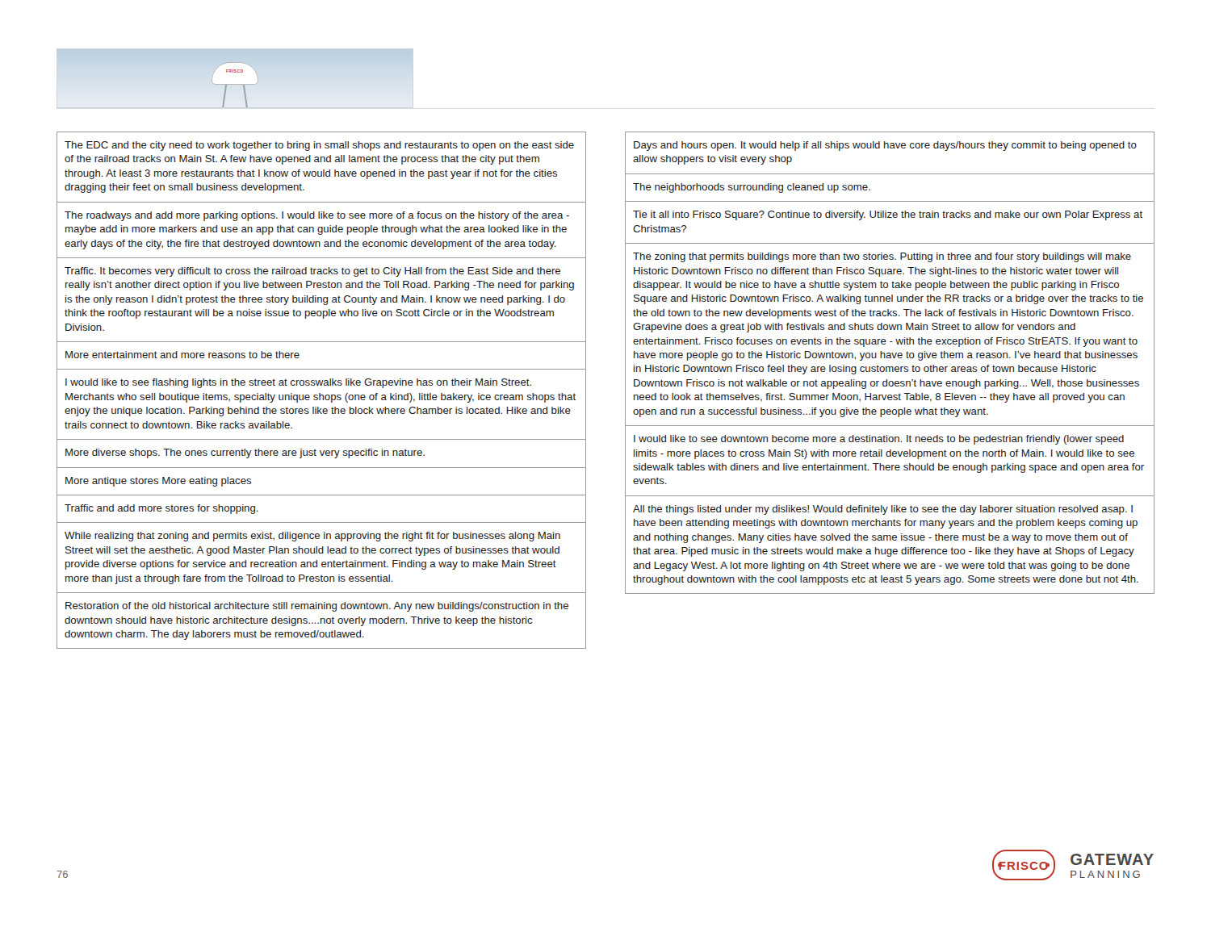| The EDC and the city need to work together to bring in small shops and restaurants to open on the east side of the railroad tracks on Main St. A few have opened and all lament the process that the city put them through. At least 3 more restaurants that I know of would have opened in the past year if not for the cities dragging their feet on small business development. |
| The roadways and add more parking options. I would like to see more of a focus on the history of the area - maybe add in more markers and use an app that can guide people through what the area looked like in the early days of the city, the fire that destroyed downtown and the economic development of the area today. |
| Traffic. It becomes very difficult to cross the railroad tracks to get to City Hall from the East Side and there really isn’t another direct option if you live between Preston and the Toll Road. Parking -The need for parking is the only reason I didn’t protest the three story building at County and Main. I know we need parking. I do think the rooftop restaurant will be a noise issue to people who live on Scott Circle or in the Woodstream Division. |
| More entertainment and more reasons to be there |
| I would like to see flashing lights in the street at crosswalks like Grapevine has on their Main Street. Merchants who sell boutique items, specialty unique shops (one of a kind), little bakery, ice cream shops that enjoy the unique location. Parking behind the stores like the block where Chamber is located. Hike and bike trails connect to downtown. Bike racks available. |
| More diverse shops. The ones currently there are just very specific in nature. |
| More antique stores More eating places |
| Traffic and add more stores for shopping. |
| While realizing that zoning and permits exist, diligence in approving the right fit for businesses along Main Street will set the aesthetic. A good Master Plan should lead to the correct types of businesses that would provide diverse options for service and recreation and entertainment. Finding a way to make Main Street more than just a through fare from the Tollroad to Preston is essential. |
| Restoration of the old historical architecture still remaining downtown. Any new buildings/construction in the downtown should have historic architecture designs....not overly modern. Thrive to keep the historic downtown charm. The day laborers must be removed/outlawed. |
| Days and hours open. It would help if all ships would have core days/hours they commit to being opened to allow shoppers to visit every shop |
| The neighborhoods surrounding cleaned up some. |
| Tie it all into Frisco Square? Continue to diversify. Utilize the train tracks and make our own Polar Express at Christmas? |
| The zoning that permits buildings more than two stories. Putting in three and four story buildings will make Historic Downtown Frisco no different than Frisco Square. The sight-lines to the historic water tower will disappear. It would be nice to have a shuttle system to take people between the public parking in Frisco Square and Historic Downtown Frisco. A walking tunnel under the RR tracks or a bridge over the tracks to tie the old town to the new developments west of the tracks. The lack of festivals in Historic Downtown Frisco. Grapevine does a great job with festivals and shuts down Main Street to allow for vendors and entertainment. Frisco focuses on events in the square - with the exception of Frisco StrEATS. If you want to have more people go to the Historic Downtown, you have to give them a reason. I’ve heard that businesses in Historic Downtown Frisco feel they are losing customers to other areas of town because Historic Downtown Frisco is not walkable or not appealing or doesn’t have enough parking... Well, those businesses need to look at themselves, first. Summer Moon, Harvest Table, 8 Eleven -- they have all proved you can open and run a successful business...if you give the people what they want. |
| I would like to see downtown become more a destination. It needs to be pedestrian friendly (lower speed limits - more places to cross Main St) with more retail development on the north of Main. I would like to see sidewalk tables with diners and live entertainment. There should be enough parking space and open area for events. |
| All the things listed under my dislikes! Would definitely like to see the day laborer situation resolved asap. I have been attending meetings with downtown merchants for many years and the problem keeps coming up and nothing changes. Many cities have solved the same issue - there must be a way to move them out of that area. Piped music in the streets would make a huge difference too - like they have at Shops of Legacy and Legacy West. A lot more lighting on 4th Street where we are - we were told that was going to be done throughout downtown with the cool lampposts etc at least 5 years ago. Some streets were done but not 4th. |
76
FRISCO
GATEWAY PLANNING